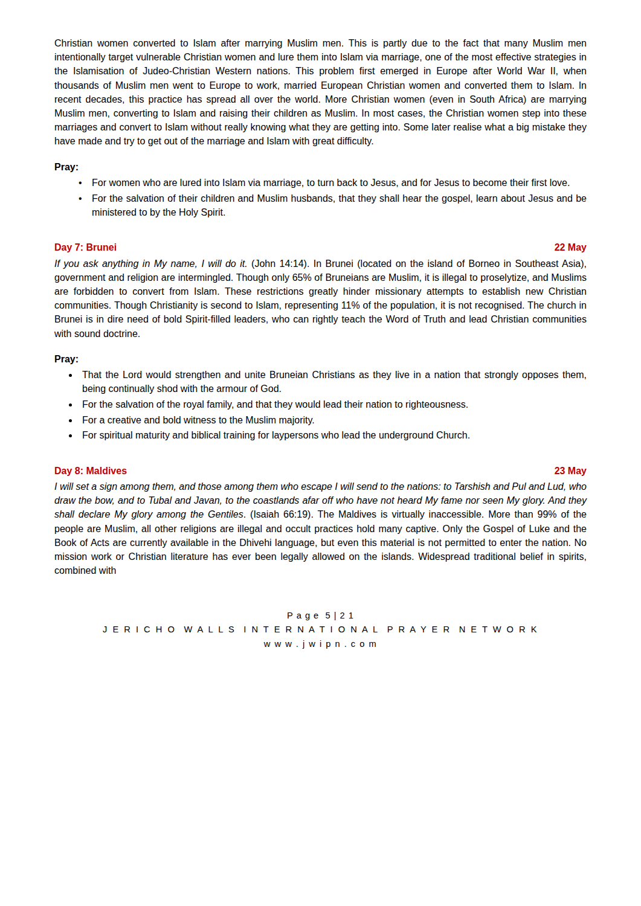Christian women converted to Islam after marrying Muslim men. This is partly due to the fact that many Muslim men intentionally target vulnerable Christian women and lure them into Islam via marriage, one of the most effective strategies in the Islamisation of Judeo-Christian Western nations. This problem first emerged in Europe after World War II, when thousands of Muslim men went to Europe to work, married European Christian women and converted them to Islam. In recent decades, this practice has spread all over the world. More Christian women (even in South Africa) are marrying Muslim men, converting to Islam and raising their children as Muslim. In most cases, the Christian women step into these marriages and convert to Islam without really knowing what they are getting into. Some later realise what a big mistake they have made and try to get out of the marriage and Islam with great difficulty.
Pray:
For women who are lured into Islam via marriage, to turn back to Jesus, and for Jesus to become their first love.
For the salvation of their children and Muslim husbands, that they shall hear the gospel, learn about Jesus and be ministered to by the Holy Spirit.
Day 7: Brunei 22 May
If you ask anything in My name, I will do it. (John 14:14). In Brunei (located on the island of Borneo in Southeast Asia), government and religion are intermingled. Though only 65% of Bruneians are Muslim, it is illegal to proselytize, and Muslims are forbidden to convert from Islam. These restrictions greatly hinder missionary attempts to establish new Christian communities. Though Christianity is second to Islam, representing 11% of the population, it is not recognised. The church in Brunei is in dire need of bold Spirit-filled leaders, who can rightly teach the Word of Truth and lead Christian communities with sound doctrine.
Pray:
That the Lord would strengthen and unite Bruneian Christians as they live in a nation that strongly opposes them, being continually shod with the armour of God.
For the salvation of the royal family, and that they would lead their nation to righteousness.
For a creative and bold witness to the Muslim majority.
For spiritual maturity and biblical training for laypersons who lead the underground Church.
Day 8: Maldives 23 May
I will set a sign among them, and those among them who escape I will send to the nations: to Tarshish and Pul and Lud, who draw the bow, and to Tubal and Javan, to the coastlands afar off who have not heard My fame nor seen My glory. And they shall declare My glory among the Gentiles. (Isaiah 66:19). The Maldives is virtually inaccessible. More than 99% of the people are Muslim, all other religions are illegal and occult practices hold many captive. Only the Gospel of Luke and the Book of Acts are currently available in the Dhivehi language, but even this material is not permitted to enter the nation. No mission work or Christian literature has ever been legally allowed on the islands. Widespread traditional belief in spirits, combined with
P a g e 5 | 2 1
J E R I C H O W A L L S I N T E R N A T I O N A L P R A Y E R N E T W O R K
w w w . j w i p n . c o m